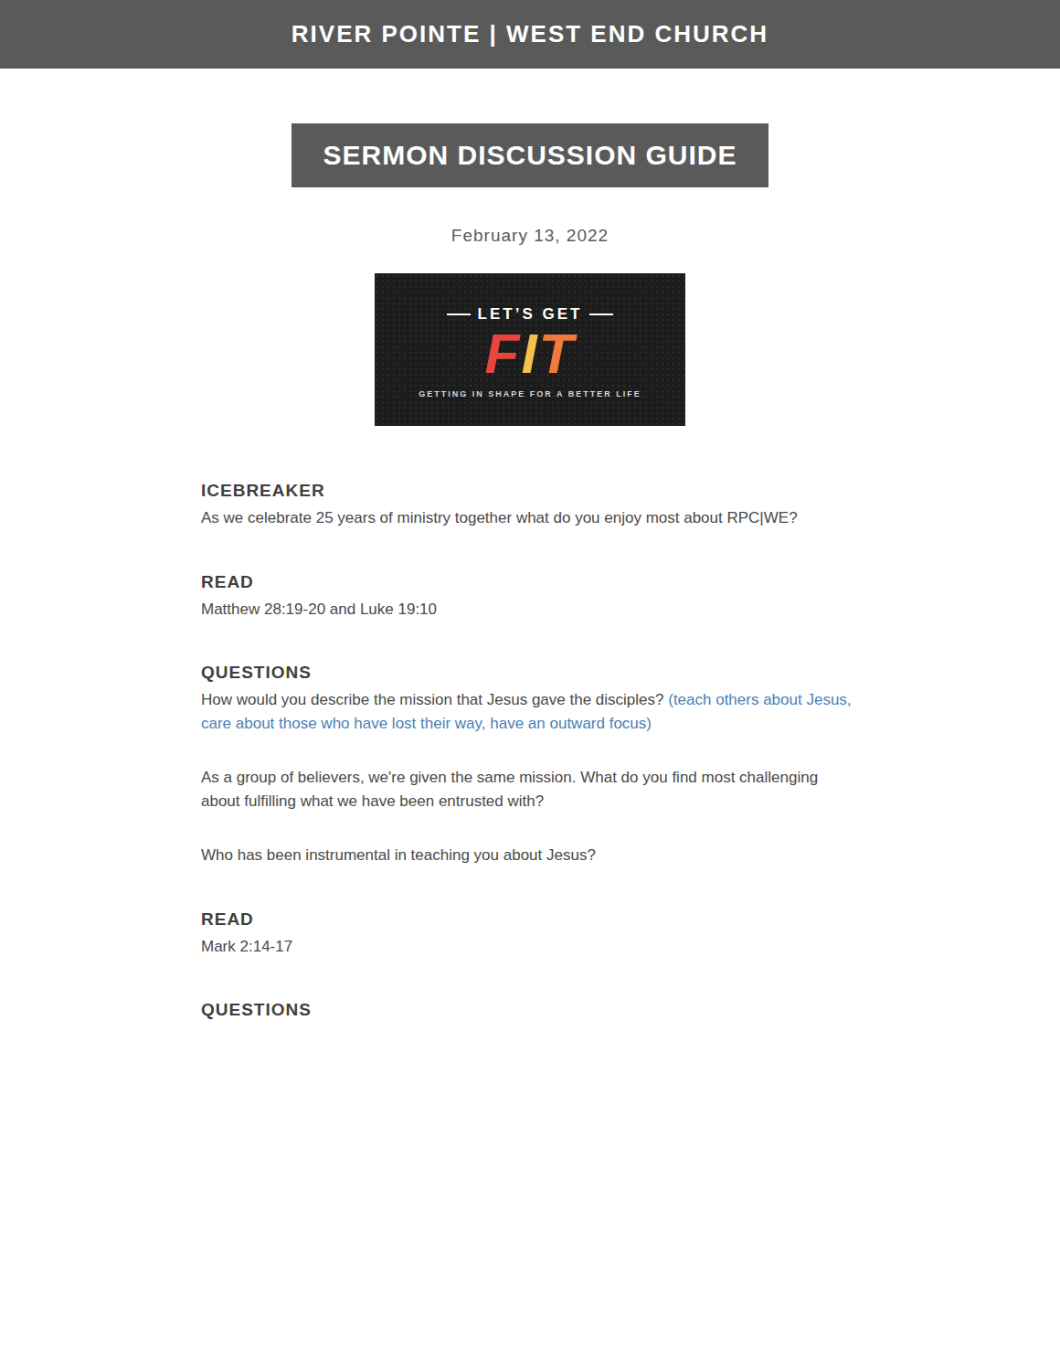River Pointe | West End Church
Sermon Discussion Guide
February 13, 2022
LET’S GET
FIT
GETTING IN SHAPE FOR A BETTER LIFE
Icebreaker
As we celebrate 25 years of ministry together what do you enjoy most about RPC|WE?
Read
Matthew 28:19-20 and Luke 19:10
Questions
How would you describe the mission that Jesus gave the disciples? (teach others about Jesus, care about those who have lost their way, have an outward focus)
As a group of believers, we're given the same mission. What do you find most challenging about fulfilling what we have been entrusted with?
Who has been instrumental in teaching you about Jesus?
Read
Mark 2:14-17
Questions